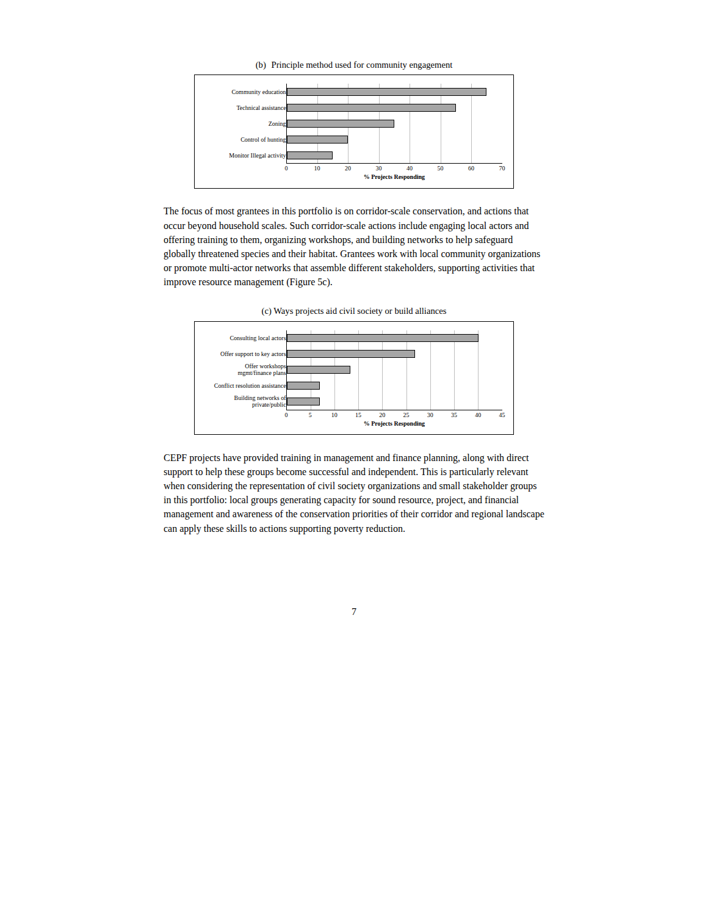(b) Principle method used for community engagement
| Community education | |
| Technical assistance | |
| Zoning | |
| Control of hunting | |
| Monitor Illegal activity | |
| | 0 10 20 30 40 50 60 70 % Projects Responding |
The focus of most grantees in this portfolio is on corridor-scale conservation, and actions that occur beyond household scales. Such corridor-scale actions include engaging local actors and offering training to them, organizing workshops, and building networks to help safeguard globally threatened species and their habitat. Grantees work with local community organizations or promote multi-actor networks that assemble different stakeholders, supporting activities that improve resource management (Figure 5c).
(c) Ways projects aid civil society or build alliances
| Consulting local actors | |
| Offer support to key actors | |
| Offer workshops mgmt/finance plans | |
| Conflict resolution assistance | |
| Building networks of private/public | |
| | 0 5 10 15 20 25 30 35 40 45 % Projects Responding |
CEPF projects have provided training in management and finance planning, along with direct support to help these groups become successful and independent. This is particularly relevant when considering the representation of civil society organizations and small stakeholder groups in this portfolio: local groups generating capacity for sound resource, project, and financial management and awareness of the conservation priorities of their corridor and regional landscape can apply these skills to actions supporting poverty reduction.
7